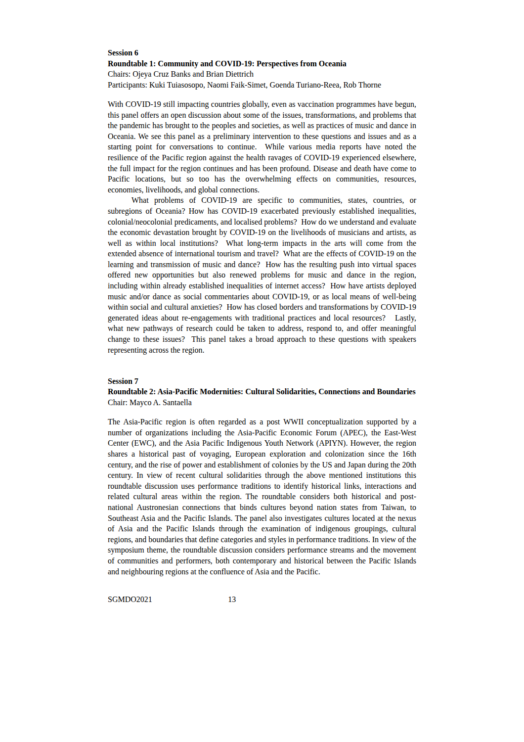Session 6
Roundtable 1: Community and COVID-19: Perspectives from Oceania
Chairs: Ojeya Cruz Banks and Brian Diettrich
Participants: Kuki Tuiasosopo, Naomi Faik-Simet, Goenda Turiano-Reea, Rob Thorne
With COVID-19 still impacting countries globally, even as vaccination programmes have begun, this panel offers an open discussion about some of the issues, transformations, and problems that the pandemic has brought to the peoples and societies, as well as practices of music and dance in Oceania. We see this panel as a preliminary intervention to these questions and issues and as a starting point for conversations to continue. While various media reports have noted the resilience of the Pacific region against the health ravages of COVID-19 experienced elsewhere, the full impact for the region continues and has been profound. Disease and death have come to Pacific locations, but so too has the overwhelming effects on communities, resources, economies, livelihoods, and global connections.
What problems of COVID-19 are specific to communities, states, countries, or subregions of Oceania? How has COVID-19 exacerbated previously established inequalities, colonial/neocolonial predicaments, and localised problems? How do we understand and evaluate the economic devastation brought by COVID-19 on the livelihoods of musicians and artists, as well as within local institutions? What long-term impacts in the arts will come from the extended absence of international tourism and travel? What are the effects of COVID-19 on the learning and transmission of music and dance? How has the resulting push into virtual spaces offered new opportunities but also renewed problems for music and dance in the region, including within already established inequalities of internet access? How have artists deployed music and/or dance as social commentaries about COVID-19, or as local means of well-being within social and cultural anxieties? How has closed borders and transformations by COVID-19 generated ideas about re-engagements with traditional practices and local resources? Lastly, what new pathways of research could be taken to address, respond to, and offer meaningful change to these issues? This panel takes a broad approach to these questions with speakers representing across the region.
Session 7
Roundtable 2: Asia-Pacific Modernities: Cultural Solidarities, Connections and Boundaries
Chair: Mayco A. Santaella
The Asia-Pacific region is often regarded as a post WWII conceptualization supported by a number of organizations including the Asia-Pacific Economic Forum (APEC), the East-West Center (EWC), and the Asia Pacific Indigenous Youth Network (APIYN). However, the region shares a historical past of voyaging, European exploration and colonization since the 16th century, and the rise of power and establishment of colonies by the US and Japan during the 20th century. In view of recent cultural solidarities through the above mentioned institutions this roundtable discussion uses performance traditions to identify historical links, interactions and related cultural areas within the region. The roundtable considers both historical and post-national Austronesian connections that binds cultures beyond nation states from Taiwan, to Southeast Asia and the Pacific Islands. The panel also investigates cultures located at the nexus of Asia and the Pacific Islands through the examination of indigenous groupings, cultural regions, and boundaries that define categories and styles in performance traditions. In view of the symposium theme, the roundtable discussion considers performance streams and the movement of communities and performers, both contemporary and historical between the Pacific Islands and neighbouring regions at the confluence of Asia and the Pacific.
SGMDO2021 13